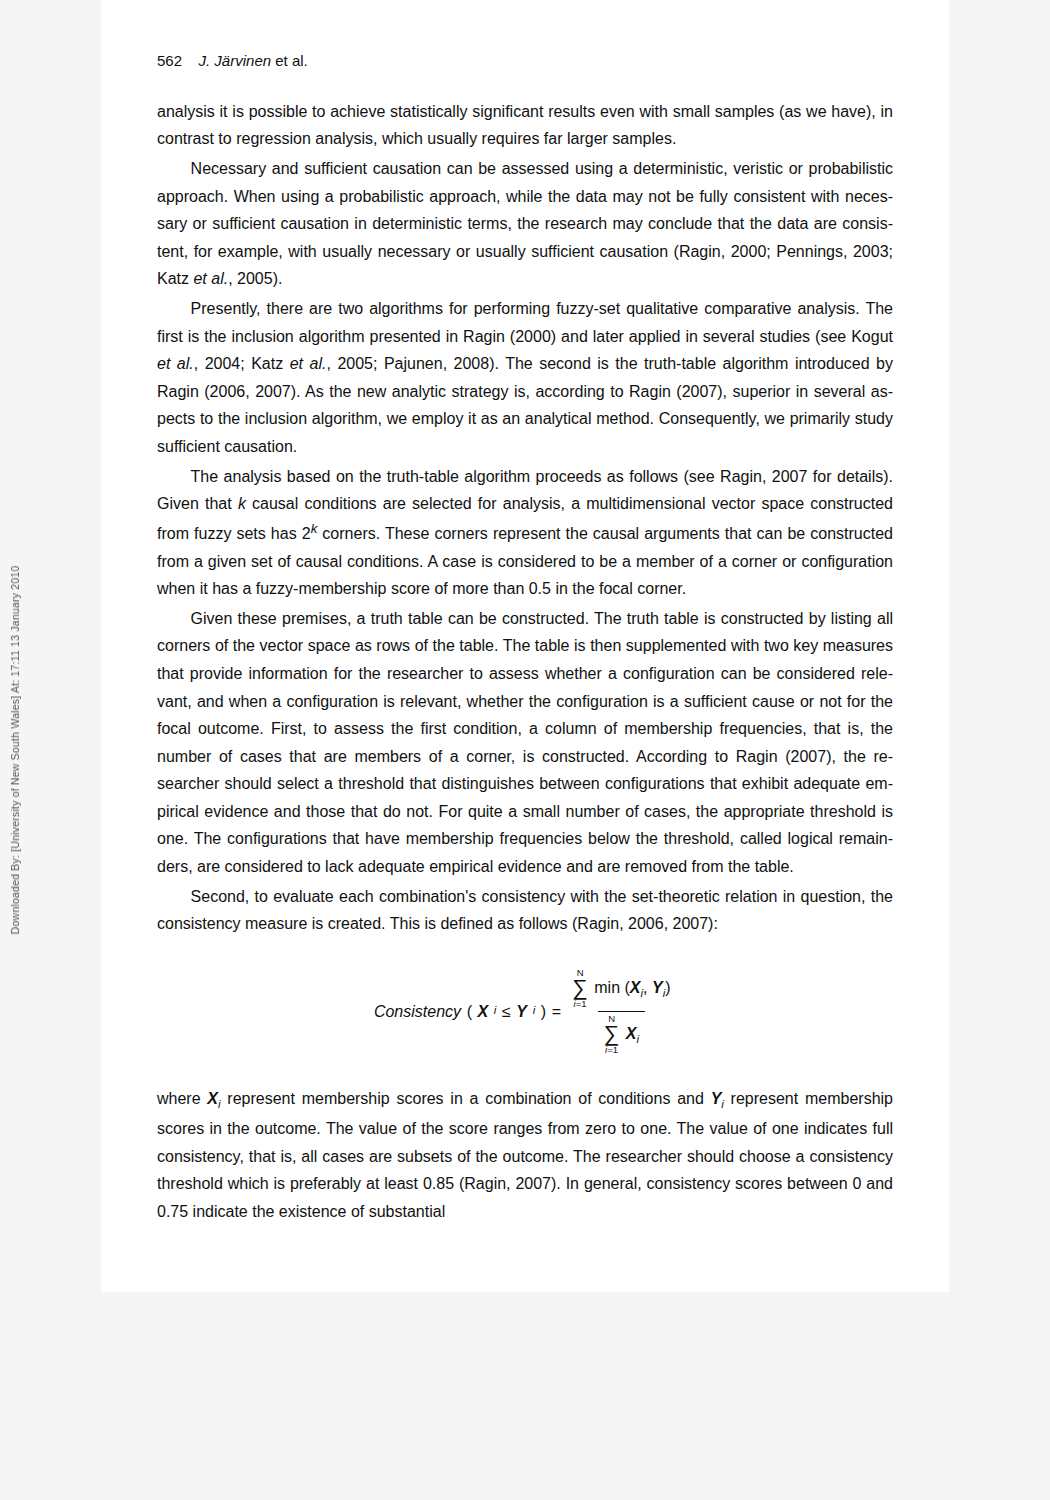Downloaded By: [University of New South Wales] At: 17:11 13 January 2010
562 J. Järvinen et al.
analysis it is possible to achieve statistically significant results even with small samples (as we have), in contrast to regression analysis, which usually requires far larger samples.
Necessary and sufficient causation can be assessed using a deterministic, veristic or probabilistic approach. When using a probabilistic approach, while the data may not be fully consistent with necessary or sufficient causation in deterministic terms, the research may conclude that the data are consistent, for example, with usually necessary or usually sufficient causation (Ragin, 2000; Pennings, 2003; Katz et al., 2005).
Presently, there are two algorithms for performing fuzzy-set qualitative comparative analysis. The first is the inclusion algorithm presented in Ragin (2000) and later applied in several studies (see Kogut et al., 2004; Katz et al., 2005; Pajunen, 2008). The second is the truth-table algorithm introduced by Ragin (2006, 2007). As the new analytic strategy is, according to Ragin (2007), superior in several aspects to the inclusion algorithm, we employ it as an analytical method. Consequently, we primarily study sufficient causation.
The analysis based on the truth-table algorithm proceeds as follows (see Ragin, 2007 for details). Given that k causal conditions are selected for analysis, a multidimensional vector space constructed from fuzzy sets has 2k corners. These corners represent the causal arguments that can be constructed from a given set of causal conditions. A case is considered to be a member of a corner or configuration when it has a fuzzy-membership score of more than 0.5 in the focal corner.
Given these premises, a truth table can be constructed. The truth table is constructed by listing all corners of the vector space as rows of the table. The table is then supplemented with two key measures that provide information for the researcher to assess whether a configuration can be considered relevant, and when a configuration is relevant, whether the configuration is a sufficient cause or not for the focal outcome. First, to assess the first condition, a column of membership frequencies, that is, the number of cases that are members of a corner, is constructed. According to Ragin (2007), the researcher should select a threshold that distinguishes between configurations that exhibit adequate empirical evidence and those that do not. For quite a small number of cases, the appropriate threshold is one. The configurations that have membership frequencies below the threshold, called logical remainders, are considered to lack adequate empirical evidence and are removed from the table.
Second, to evaluate each combination's consistency with the set-theoretic relation in question, the consistency measure is created. This is defined as follows (Ragin, 2006, 2007):
Consistency(Xi ≤ Yi) = N∑i=1 min (Xi, Yi) N∑i=1 Xi
where Xi represent membership scores in a combination of conditions and Yi represent membership scores in the outcome. The value of the score ranges from zero to one. The value of one indicates full consistency, that is, all cases are subsets of the outcome. The researcher should choose a consistency threshold which is preferably at least 0.85 (Ragin, 2007). In general, consistency scores between 0 and 0.75 indicate the existence of substantial